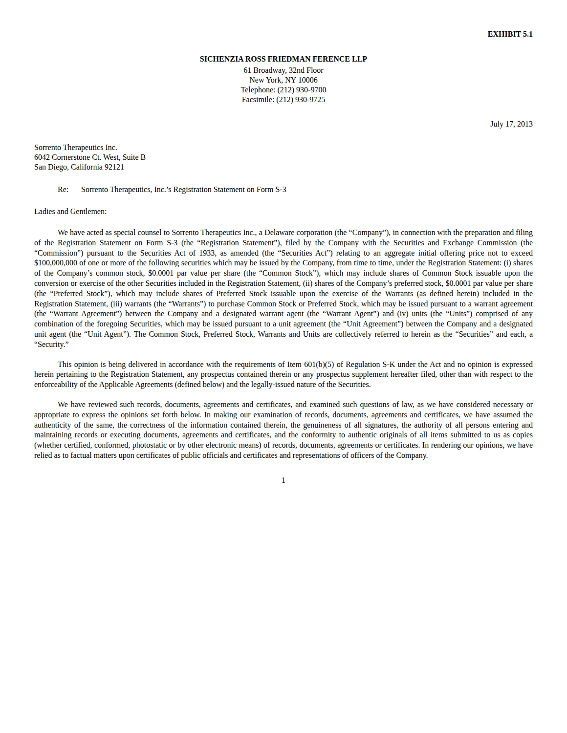EXHIBIT 5.1
SICHENZIA ROSS FRIEDMAN FERENCE LLP
61 Broadway, 32nd Floor
New York, NY 10006
Telephone: (212) 930-9700
Facsimile: (212) 930-9725
July 17, 2013
Sorrento Therapeutics Inc.
6042 Cornerstone Ct. West, Suite B
San Diego, California 92121
Re: Sorrento Therapeutics, Inc.’s Registration Statement on Form S-3
Ladies and Gentlemen:
We have acted as special counsel to Sorrento Therapeutics Inc., a Delaware corporation (the “Company”), in connection with the preparation and filing of the Registration Statement on Form S-3 (the “Registration Statement”), filed by the Company with the Securities and Exchange Commission (the “Commission”) pursuant to the Securities Act of 1933, as amended (the “Securities Act”) relating to an aggregate initial offering price not to exceed $100,000,000 of one or more of the following securities which may be issued by the Company, from time to time, under the Registration Statement: (i) shares of the Company’s common stock, $0.0001 par value per share (the “Common Stock”), which may include shares of Common Stock issuable upon the conversion or exercise of the other Securities included in the Registration Statement, (ii) shares of the Company’s preferred stock, $0.0001 par value per share (the “Preferred Stock”), which may include shares of Preferred Stock issuable upon the exercise of the Warrants (as defined herein) included in the Registration Statement, (iii) warrants (the “Warrants”) to purchase Common Stock or Preferred Stock, which may be issued pursuant to a warrant agreement (the “Warrant Agreement”) between the Company and a designated warrant agent (the “Warrant Agent”) and (iv) units (the “Units”) comprised of any combination of the foregoing Securities, which may be issued pursuant to a unit agreement (the “Unit Agreement”) between the Company and a designated unit agent (the “Unit Agent”). The Common Stock, Preferred Stock, Warrants and Units are collectively referred to herein as the “Securities” and each, a “Security.”
This opinion is being delivered in accordance with the requirements of Item 601(b)(5) of Regulation S-K under the Act and no opinion is expressed herein pertaining to the Registration Statement, any prospectus contained therein or any prospectus supplement hereafter filed, other than with respect to the enforceability of the Applicable Agreements (defined below) and the legally-issued nature of the Securities.
We have reviewed such records, documents, agreements and certificates, and examined such questions of law, as we have considered necessary or appropriate to express the opinions set forth below. In making our examination of records, documents, agreements and certificates, we have assumed the authenticity of the same, the correctness of the information contained therein, the genuineness of all signatures, the authority of all persons entering and maintaining records or executing documents, agreements and certificates, and the conformity to authentic originals of all items submitted to us as copies (whether certified, conformed, photostatic or by other electronic means) of records, documents, agreements or certificates. In rendering our opinions, we have relied as to factual matters upon certificates of public officials and certificates and representations of officers of the Company.
1